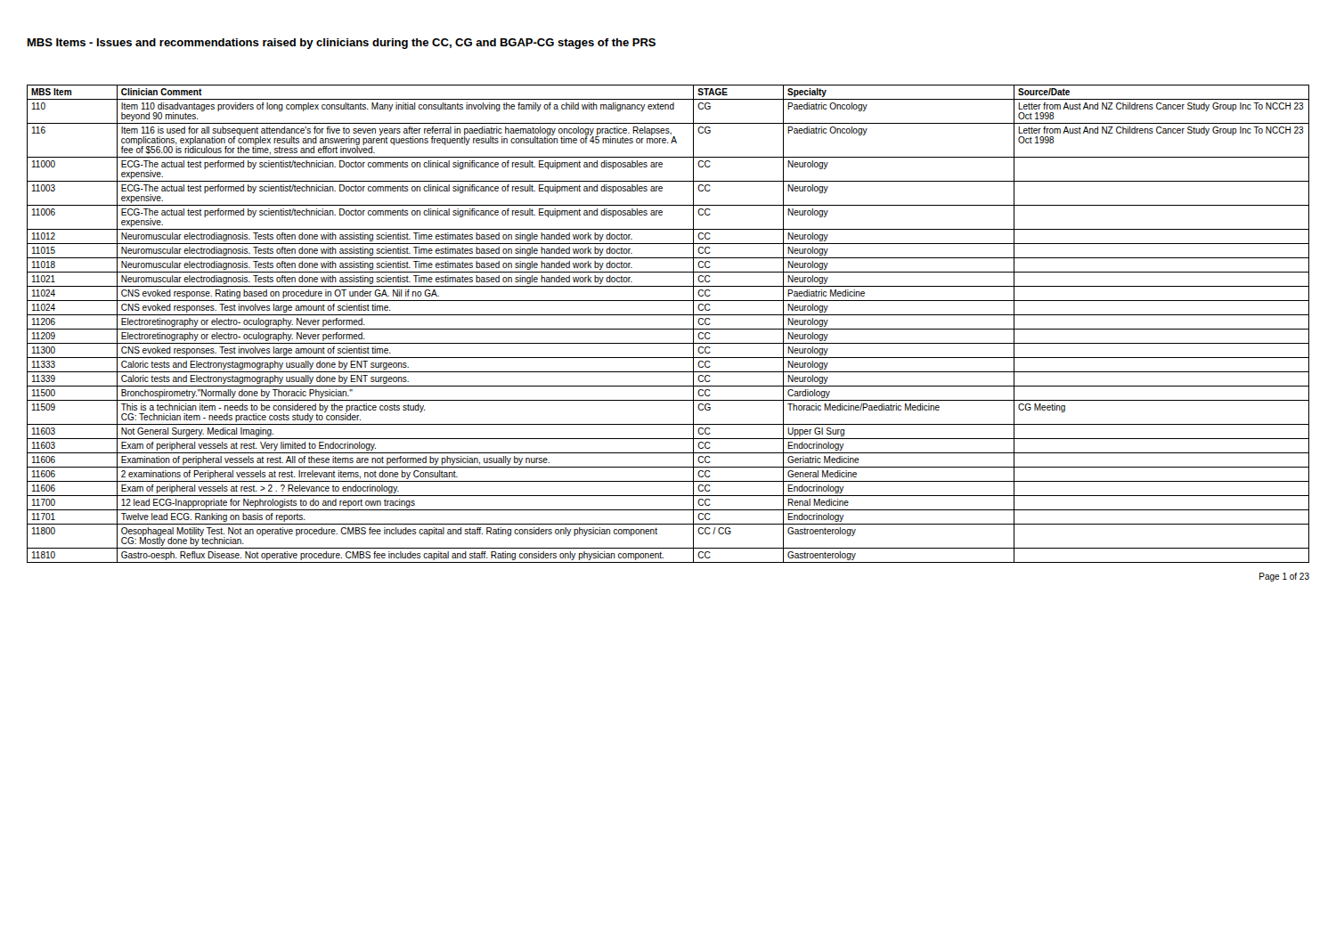MBS Items - Issues and recommendations raised by clinicians during the CC, CG and BGAP-CG stages of the PRS
| MBS Item | Clinician Comment | STAGE | Specialty | Source/Date |
| --- | --- | --- | --- | --- |
| 110 | Item 110 disadvantages providers of long complex consultants. Many initial consultants involving the family of a child with malignancy extend beyond 90 minutes. | CG | Paediatric Oncology | Letter from Aust And NZ Childrens Cancer Study Group Inc To NCCH 23 Oct 1998 |
| 116 | Item 116 is used for all subsequent attendance's for five to seven years after referral in paediatric haematology oncology practice. Relapses, complications, explanation of complex results and answering parent questions frequently results in consultation time of 45 minutes or more. A fee of $56.00 is ridiculous for the time, stress and effort involved. | CG | Paediatric Oncology | Letter from Aust And NZ Childrens Cancer Study Group Inc To NCCH 23 Oct 1998 |
| 11000 | ECG-The actual test performed by scientist/technician. Doctor comments on clinical significance of result. Equipment and disposables are expensive. | CC | Neurology | |
| 11003 | ECG-The actual test performed by scientist/technician. Doctor comments on clinical significance of result. Equipment and disposables are expensive. | CC | Neurology | |
| 11006 | ECG-The actual test performed by scientist/technician. Doctor comments on clinical significance of result. Equipment and disposables are expensive. | CC | Neurology | |
| 11012 | Neuromuscular electrodiagnosis. Tests often done with assisting scientist. Time estimates based on single handed work by doctor. | CC | Neurology | |
| 11015 | Neuromuscular electrodiagnosis. Tests often done with assisting scientist. Time estimates based on single handed work by doctor. | CC | Neurology | |
| 11018 | Neuromuscular electrodiagnosis. Tests often done with assisting scientist. Time estimates based on single handed work by doctor. | CC | Neurology | |
| 11021 | Neuromuscular electrodiagnosis. Tests often done with assisting scientist. Time estimates based on single handed work by doctor. | CC | Neurology | |
| 11024 | CNS evoked response. Rating based on procedure in OT under GA. Nil if no GA. | CC | Paediatric Medicine | |
| 11024 | CNS evoked responses. Test involves large amount of scientist time. | CC | Neurology | |
| 11206 | Electroretinography or electro- oculography. Never performed. | CC | Neurology | |
| 11209 | Electroretinography or electro- oculography. Never performed. | CC | Neurology | |
| 11300 | CNS evoked responses. Test involves large amount of scientist time. | CC | Neurology | |
| 11333 | Caloric tests and Electronystagmography usually done by ENT surgeons. | CC | Neurology | |
| 11339 | Caloric tests and Electronystagmography usually done by ENT surgeons. | CC | Neurology | |
| 11500 | Bronchospirometry."Normally done by Thoracic Physician." | CC | Cardiology | |
| 11509 | This is a technician item - needs to be considered by the practice costs study. CG: Technician item - needs practice costs study to consider. | CG | Thoracic Medicine/Paediatric Medicine | CG Meeting |
| 11603 | Not General Surgery. Medical Imaging. | CC | Upper GI Surg | |
| 11603 | Exam of peripheral vessels at rest. Very limited to Endocrinology. | CC | Endocrinology | |
| 11606 | Examination of peripheral vessels at rest. All of these items are not performed by physician, usually by nurse. | CC | Geriatric Medicine | |
| 11606 | 2 examinations of Peripheral vessels at rest. Irrelevant items, not done by Consultant. | CC | General Medicine | |
| 11606 | Exam of peripheral vessels at rest. > 2 . ? Relevance to endocrinology. | CC | Endocrinology | |
| 11700 | 12 lead ECG-Inappropriate for Nephrologists to do and report own tracings | CC | Renal Medicine | |
| 11701 | Twelve lead ECG. Ranking on basis of reports. | CC | Endocrinology | |
| 11800 | Oesophageal Motility Test. Not an operative procedure. CMBS fee includes capital and staff. Rating considers only physician component CG: Mostly done by technician. | CC / CG | Gastroenterology | |
| 11810 | Gastro-oesph. Reflux Disease. Not operative procedure. CMBS fee includes capital and staff. Rating considers only physician component. | CC | Gastroenterology | |
Page 1 of 23